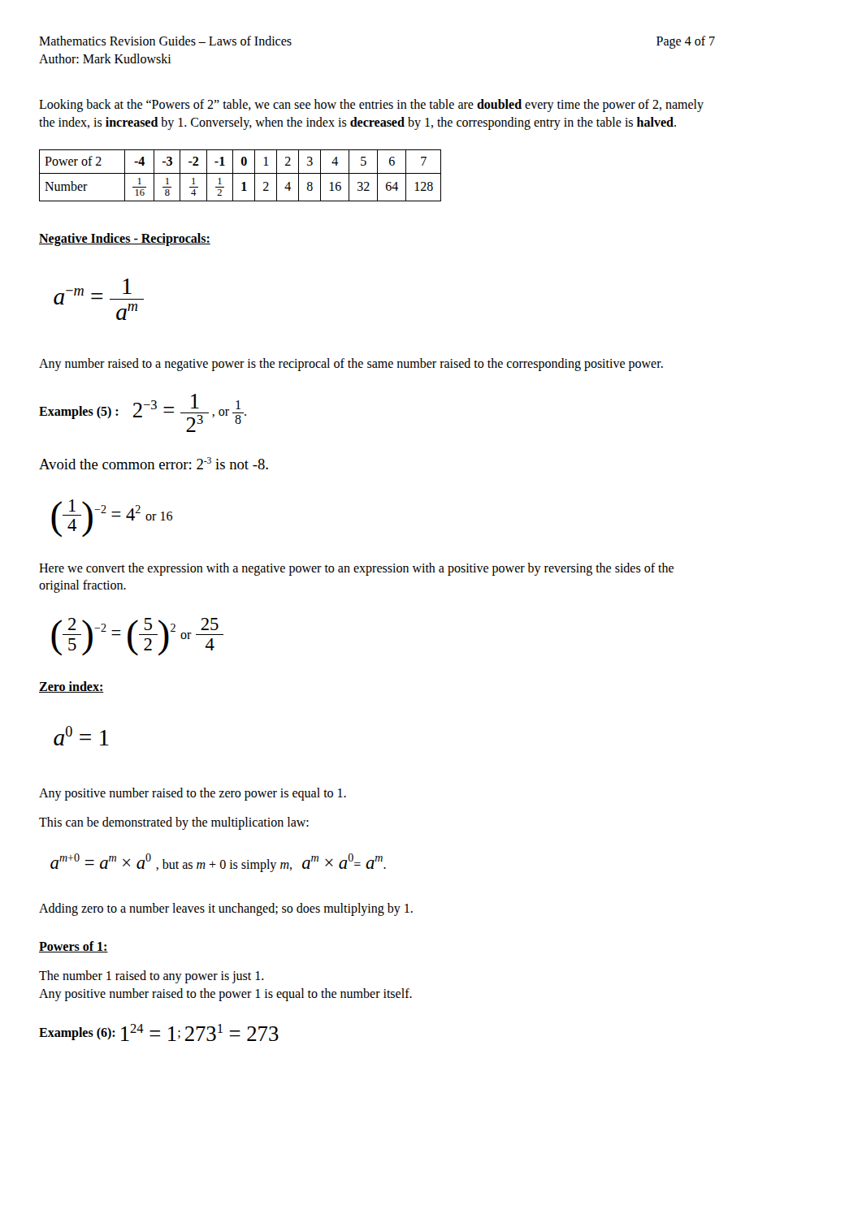Mathematics Revision Guides – Laws of Indices
Author: Mark Kudlowski
Page 4 of 7
Looking back at the “Powers of 2” table, we can see how the entries in the table are doubled every time the power of 2, namely the index, is increased by 1. Conversely, when the index is decreased by 1, the corresponding entry in the table is halved.
| Power of 2 | -4 | -3 | -2 | -1 | 0 | 1 | 2 | 3 | 4 | 5 | 6 | 7 |
| Number | 1 16 | 1 8 | 1 4 | 1 2 | 1 | 2 | 4 | 8 | 16 | 32 | 64 | 128 |
Negative Indices - Reciprocals:
a−m = 1 am
Any number raised to a negative power is the reciprocal of the same number raised to the corresponding positive power.
Examples (5) : 2−3 = 123 , or 18.
Avoid the common error: 2-3 is not -8.
(14)−2 = 42 or 16
Here we convert the expression with a negative power to an expression with a positive power by reversing the sides of the original fraction.
(25)−2 = (52)2 or 254
Zero index:
a0 = 1
Any positive number raised to the zero power is equal to 1.
This can be demonstrated by the multiplication law:
am+0 = am × a0 , but as m + 0 is simply m, am × a0= am.
Adding zero to a number leaves it unchanged; so does multiplying by 1.
Powers of 1:
The number 1 raised to any power is just 1.
Any positive number raised to the power 1 is equal to the number itself.
Examples (6): 124 = 1; 2731 = 273